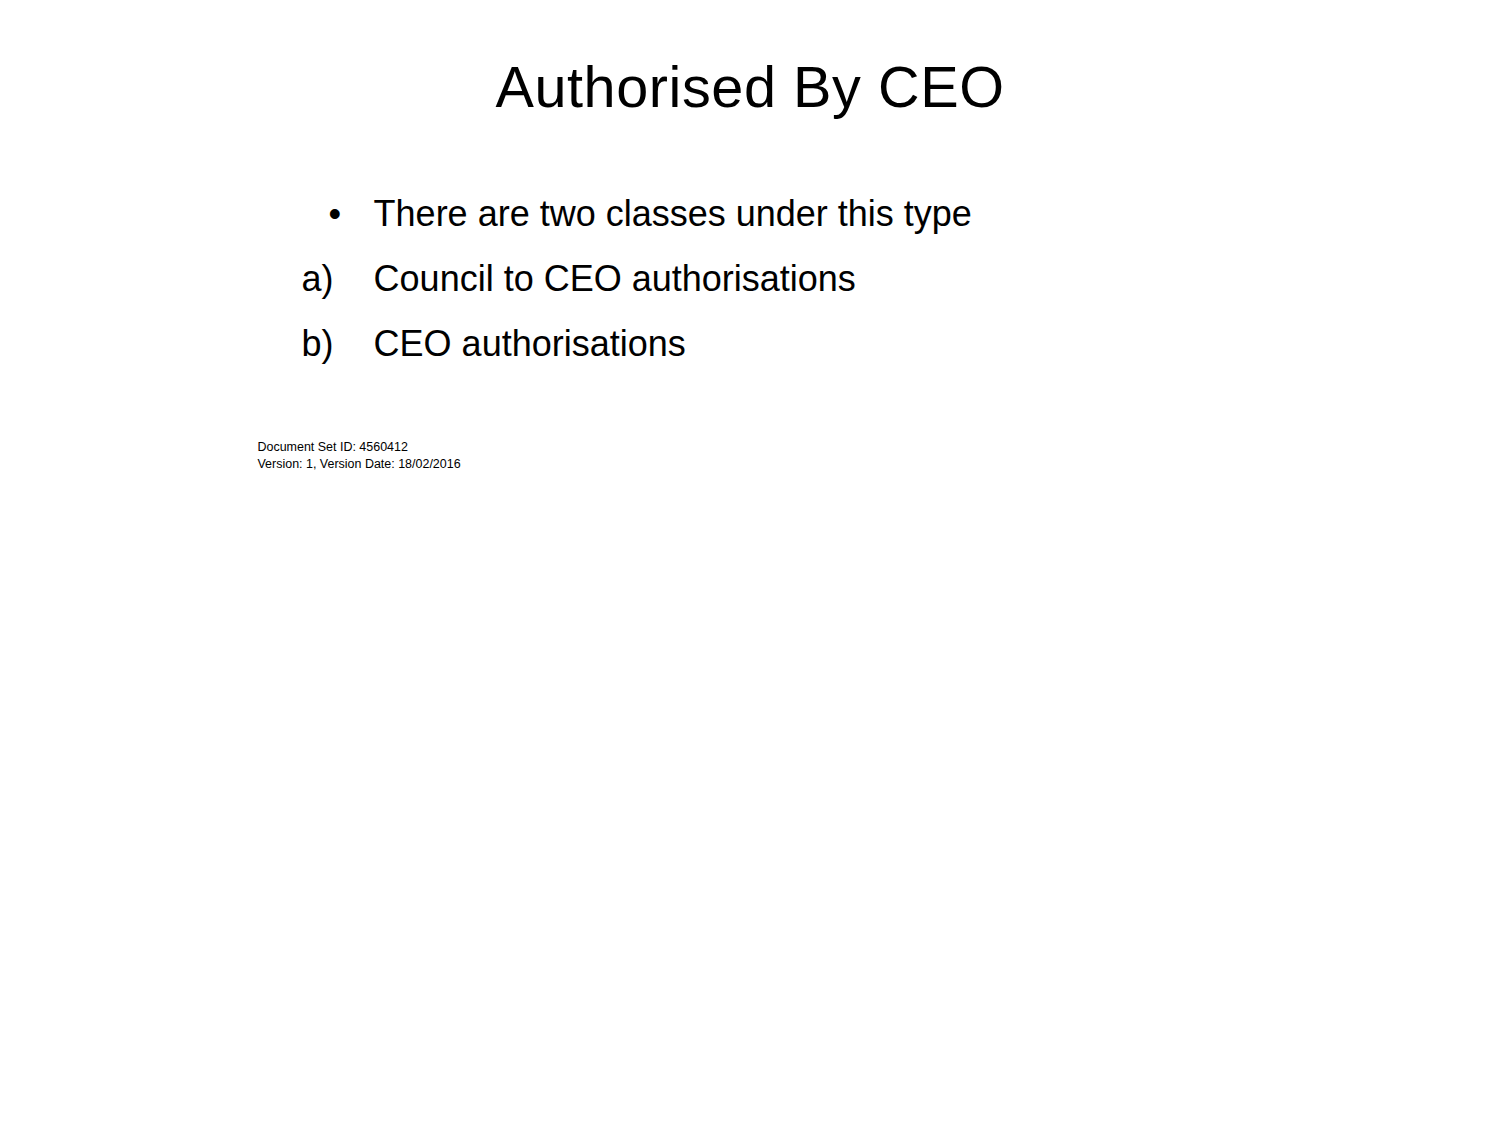Authorised By CEO
There are two classes under this type
Council to CEO authorisations
CEO authorisations
Document Set ID: 4560412
Version: 1, Version Date: 18/02/2016